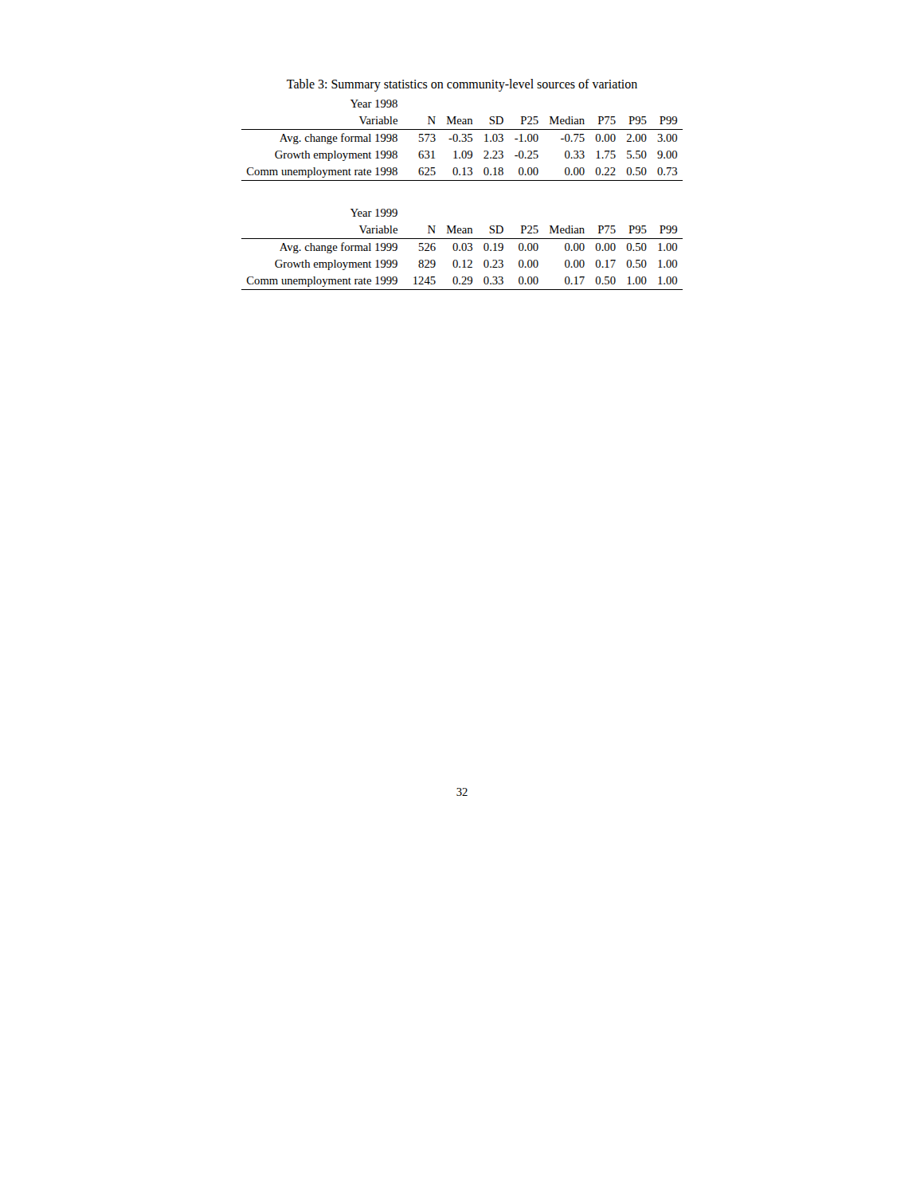Table 3: Summary statistics on community-level sources of variation
| Year 1998 | |
| Variable | N | Mean | SD | P25 | Median | P75 | P95 | P99 |
| Avg. change formal 1998 | 573 | -0.35 | 1.03 | -1.00 | -0.75 | 0.00 | 2.00 | 3.00 |
| Growth employment 1998 | 631 | 1.09 | 2.23 | -0.25 | 0.33 | 1.75 | 5.50 | 9.00 |
| Comm unemployment rate 1998 | 625 | 0.13 | 0.18 | 0.00 | 0.00 | 0.22 | 0.50 | 0.73 |
| Year 1999 | |
| Variable | N | Mean | SD | P25 | Median | P75 | P95 | P99 |
| Avg. change formal 1999 | 526 | 0.03 | 0.19 | 0.00 | 0.00 | 0.00 | 0.50 | 1.00 |
| Growth employment 1999 | 829 | 0.12 | 0.23 | 0.00 | 0.00 | 0.17 | 0.50 | 1.00 |
| Comm unemployment rate 1999 | 1245 | 0.29 | 0.33 | 0.00 | 0.17 | 0.50 | 1.00 | 1.00 |
32